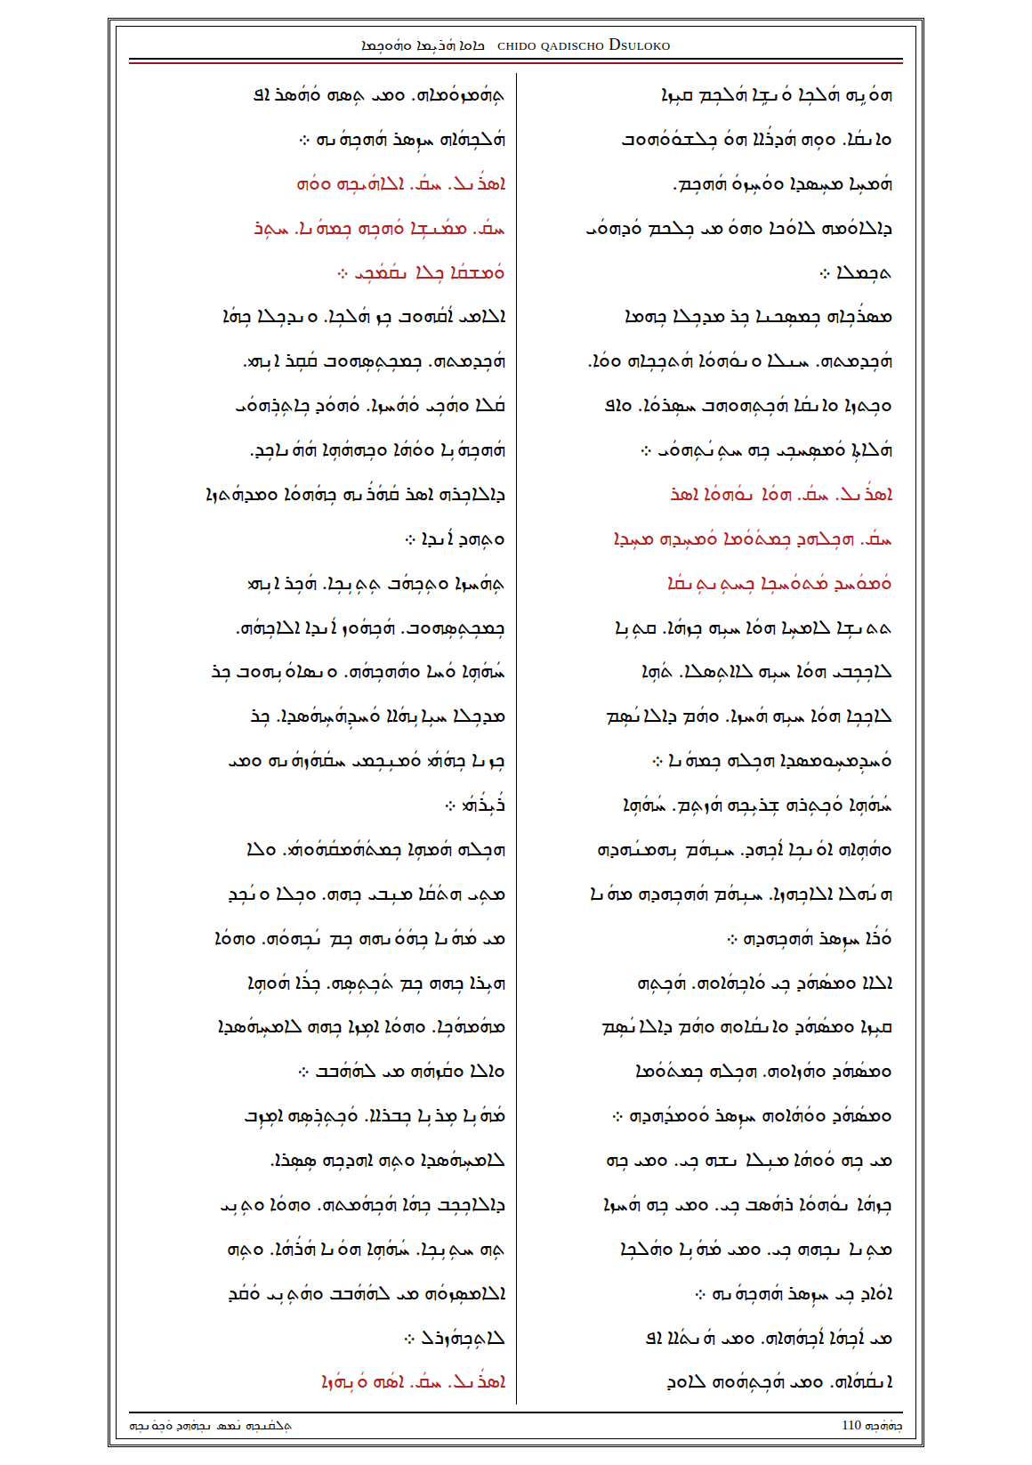chido qadischo Dsuloko ܟܐܘܐ ܗܿܪܝܼܡܐ ܘܗܿܘܟܼܡܐ
ܗܘܿܢܹܗ ܗܿܠܟܼܐ ܘܿܢܫܹܐ ܗܿܠܟܼܡ ܩܝܼܙܐ
ܘܐܢܩܿܐ. ܘܘܼܗ ܗܿܕܪܿܐܐ ܗܘܿ ܟܼܠܫܘܿܘܿܗܘܒ
ܗܿܡܚܼܐ ܡܚܼܣܕܐ ܘܘܿܚܼܙܘܿ ܗܿܗܟܼܡ.
ܕܐܠܐܘܿܡܗ ܠܐܘܿܟܐ ܘܗܘܿ ܡܝ ܟܼܠܟܡ ܘܿܕܗܘܿܝ
ܬܟܼܡܠܐ ܀
ܡܣܪܿܟܼܐܗ ܟܼܡܣܼܟܢܐ ܟܼܪ ܡܕܟܼܠܐ ܟܼܗܡܐ
ܗܿܟܼܕܡܬܗ. ܚܢܠܐ ܘܢܘܿܗܘܿܐ ܗܿܬܟܼܟܼܐܗ ܘܘܿܐ.
ܘܟܼܬܙܐ ܘܐܢܩܿܐ ܗܿܟܼܬܼܗܘܗܒ ܚܣܼܪܘܿܐ. ܘܐܦ
ܗܿܠܐܬܼܐ ܘܿܡܣܼܚܟܼܝ ܟܼܗ ܚܬܼܢܿܬܼܗܘܿܝ ܀
ܐܣܪܿܢܠ. ܚܩܿ. ܗܘܿܐ ܢܘܿܗܘܿܐ ܐܣܪ
ܚܩܿ. ܗܟܼܠܗܕ ܟܼܡܬܿܘܿܡܐ ܘܿܡܚܼܕܗ ܡܚܼܕܐ
ܘܿܡܘܿܚܕ ܡܿܬܘܿܚܟܼܐ ܟܼܚܬܼܢܬܼܢܩܿܐ
ܬܬܢܫܼܐ ܠܐܡܚܼܐ ܗܘܿܐ ܚܝܼܗ ܟܼܙܗܿܐ. ܩܬܼܢܼܐ
ܠܐܟܼܟܼܒܝ ܗܘܿܐ ܚܝܼܗ ܠܐܐܬܼܣܠܐ. ܬܿܗܼܐ
ܠܐܟܼܟܼܐ ܗܘܿܐ ܚܝܼܗ ܗܿܚܙܐ. ܘܗܿܡ ܕܐܠܐܢܿܣܼܡ
ܘܿܚܕܼܡܚܼܘܡܣܕܐ ܗܟܼܠܗ ܟܼܡܗܿܢܐ ܀
ܚܿܗܿܗܼܐ ܘܿܟܼܬܼܪܗ ܫܼܪܝܼܟܼܗ ܗܿܙܬܼܡ. ܚܿܗܿܗܼܐ
ܘܗܿܗܼܐܗ ܐܘܿܢܟܼܐ ܐܿܟܼܗܕ. ܚܢܼܗܿܡ ܢܼܗܡܢܿܗܕܗ
ܗܢܿܗܠܐ ܐܠܐܟܼܗܙܐ. ܚܢܼܗܿܡ ܗܿܗܟܼܗܕܗ ܡܗܿܢܐ
ܘܿܪܿܐ ܚܙܼܣܪ ܗܿܗܟܼܗܕܗ ܀
ܐܠܐܐ ܘܡܣܿܗܿܕ ܟܼܝ ܘܿܐܟܼܗܿܐܘܗ. ܗܿܟܼܬܼܗ
ܩܝܼܙܐ ܘܡܣܿܗܿܕ ܘܐܢܩܿܐܘܗ ܘܗܿܡ ܕܐܠܐܢܿܣܼܡ
ܘܡܣܿܗܿܕ ܘܗܿܙܐܘܗ. ܗܟܼܠܗ ܟܼܡܬܿܘܿܡܐ
ܘܡܣܿܗܿܕ ܘܘܿܗܿܐܘܗ ܚܙܼܣܪ ܘܿܘܡܕܿܗܕܗ ܀
ܡܝ ܟܼܗ ܘܿܘܗܿܐ ܡܢܼܠܐ ܢܫܗ ܟܼܝ. ܘܡܝ ܟܼܗ
ܟܼܙܗܿܐ ܢܘܿܗܘܿܐ ܪܗܿܣܒ ܟܼܝ. ܘܡܝ ܟܼܗ ܗܿܚܙܐ
ܡܬܼܢܐ ܢܟܼܗܗ ܟܼܝ. ܘܡܝ ܡܿܗܿܢܼܐ ܘܗܿܠܟܼܐ
ܐܘܿܐܕ ܟܼܝ ܚܙܼܣܪ ܗܿܗܟܼܗܿܢܗ ܀
ܡܝ ܐܿܟܼܗܿܐ ܐܿܟܼܗܿܗܐܗ. ܘܡܝ ܗܿܢܬܿܐܐ ܐܦ
ܐܢܩܿܗܿܐܗ. ܘܡܝ ܗܿܟܼܬܼܗܿܘܗ ܠܐܘܕ
ܬܼܗܿܡܙܘܿܡܐܗ. ܘܡܝ ܬܼܣܗ ܘܿܗܿܣܪ ܐܦ
ܗܿܠܟܼܗܿܐܗ ܚܙܼܣܪ ܗܿܗܟܼܗܿܢܗ ܀
ܐܣܪܿܢܠ. ܚܩܿ. ܐܠܐܗܿܝܟܼܗ ܘܘܿܗ
ܚܩܿ. ܡܡܿܢܫܼܐ ܘܿܗܟܼܗ ܟܼܡܗܿܢܐ. ܚܬܼܪ
ܘܿܡܫܩܿܐ ܟܼܠܐ ܢܩܿܡܿܟܼܝ ܀
ܐܠܐܡܝ ܐܿܩܿܗܘܒ ܟܼܙ ܗܿܠܟܼܐ. ܘܢܕܟܼܠܐ ܟܼܗܿܐ
ܗܿܟܼܕܡܬܗ. ܟܼܡܟܼܬܼܣܼܗܘܒ ܩܿܩܼܪ ܐܢܼܗܝ.
ܩܿܠܐ ܘܗܿܟܼܝ ܘܿܗܿܚܙܐ. ܘܿܗܘܿܕ ܟܼܐܬܼܪܼܗܘܿܝ
ܗܿܗܟܼܗܿܢܼܐ ܘܘܿܗܿܐ ܘܟܼܗܗܿܗܼܐ ܗܿܗܿܢܐܟܼܕ.
ܕܐܠܐܟܼܪܗ ܐܣܪ ܩܿܗܿܪܿܢܗ ܟܼܗܿܗܘܿܐ ܘܡܕܗܿܬܙܐ
ܘܬܼܗܕ ܐܿܢܕܐ ܀
ܬܼܗܿܚܙܐ ܘܬܼܟܼܗܿܒ ܬܼܬܼܢܼܟܼܐ. ܗܿܟܼܪ ܐܢܼܗܝ
ܟܼܡܟܼܬܼܣܼܗܘܒ. ܗܿܟܼܗܿܘܙ ܐܿܢܕܐ ܐܠܐܟܼܗܿܗ.
ܚܿܗܿܗܼܐ ܘܿܚܐ ܘܗܿܗܟܼܗܿܗ. ܘܢܣܐܘܿܢܼܗܘܒ ܟܼܪ
ܡܕܟܼܠܐ ܚܝܼܐܢܼܗܿܐܐ ܘܿܚܕܼܗܿܚܼܗܿܣܕܐ. ܟܼܪ
ܟܼܙܢܐ ܟܼܗܿܗܿܝ ܘܿܡܢܼܟܼܡܝ ܚܩܿܗܿܙܗܿܢܗ ܘܡܝ
ܪܿܝܼܪܿܗܿܝ ܀
ܗܟܼܠܗ ܗܿܡܗܼܐ ܟܼܡܬܿܗܿܡܩܿܗܿܘܗܿܝ. ܘܠܐ
ܡܬܼܝ ܗܬܿܩܿܐ ܡܢܼܒܝ ܟܼܗܗ. ܘܟܼܠܐ ܘܢܿܟܼܕ
ܡܝ ܡܿܗܿܢܐ ܟܼܗܿܘܿܢܗܗ ܟܼܡ ܢܿܟܼܗܘܿܗ. ܘܗܘܿܐ
ܗܝܼܪܐ ܟܼܗܗ ܟܼܡ ܬܿܟܼܬܼܣܼܗ. ܟܼܪܿܐ ܗܿܘܗܼܐ
ܡܗܿܡܗܿܟܼܐ. ܘܗܘܿܐ ܐܡܼܙܐ ܟܼܗܗ ܠܐܡܚܼܗܿܣܕܐ
ܘܐܠܐ ܘܩܿܙܗܿܗ ܡܝ ܠܗܿܗܿܒܒ ܀
ܡܿܗܿܢܼܐ ܡܼܪܢܼܐ ܟܼܒܪܐܐ. ܘܿܟܼܬܼܪܼܣܼܗ ܐܡܼܙܼܒ
ܠܐܡܚܼܗܿܣܕܐ ܘܬܼܗ ܐܗܕܟܼܗ ܣܼܣܼܪܐ.
ܕܐܠܐܟܼܟܼܒ ܟܼܗܿܐ ܗܿܟܼܗܿܡܬܗ. ܘܗܘܿܐ ܘܬܼܢܼܝ
ܬܼܗ ܚܬܼܢܼܟܼܐ. ܚܿܗܿܗܼܐ ܗܘܿܢܐ ܗܿܪܿܗܿܐ. ܘܬܼܗ
ܐܠܐܡܣܼܙܘܿܗ ܡܝ ܠܗܿܗܿܒܒ ܘܗܿܬܼܢܼܝ ܘܿܩܿܕ
ܠܐܬܼܟܼܗܿܙܪܠ ܀
ܐܣܪܿܢܠ. ܚܩܿ. ܐܣܿܗ ܘܿܢܼܗܿܙܐ
ܟܼܗܿܗܿܟܼܗ 110 ܬܼܠܩܿܢܟܼܗ ܢܿܡܣ ܢܟܼܗܿܗܕ ܘܿܟܼܘܿܢܟܼܗ